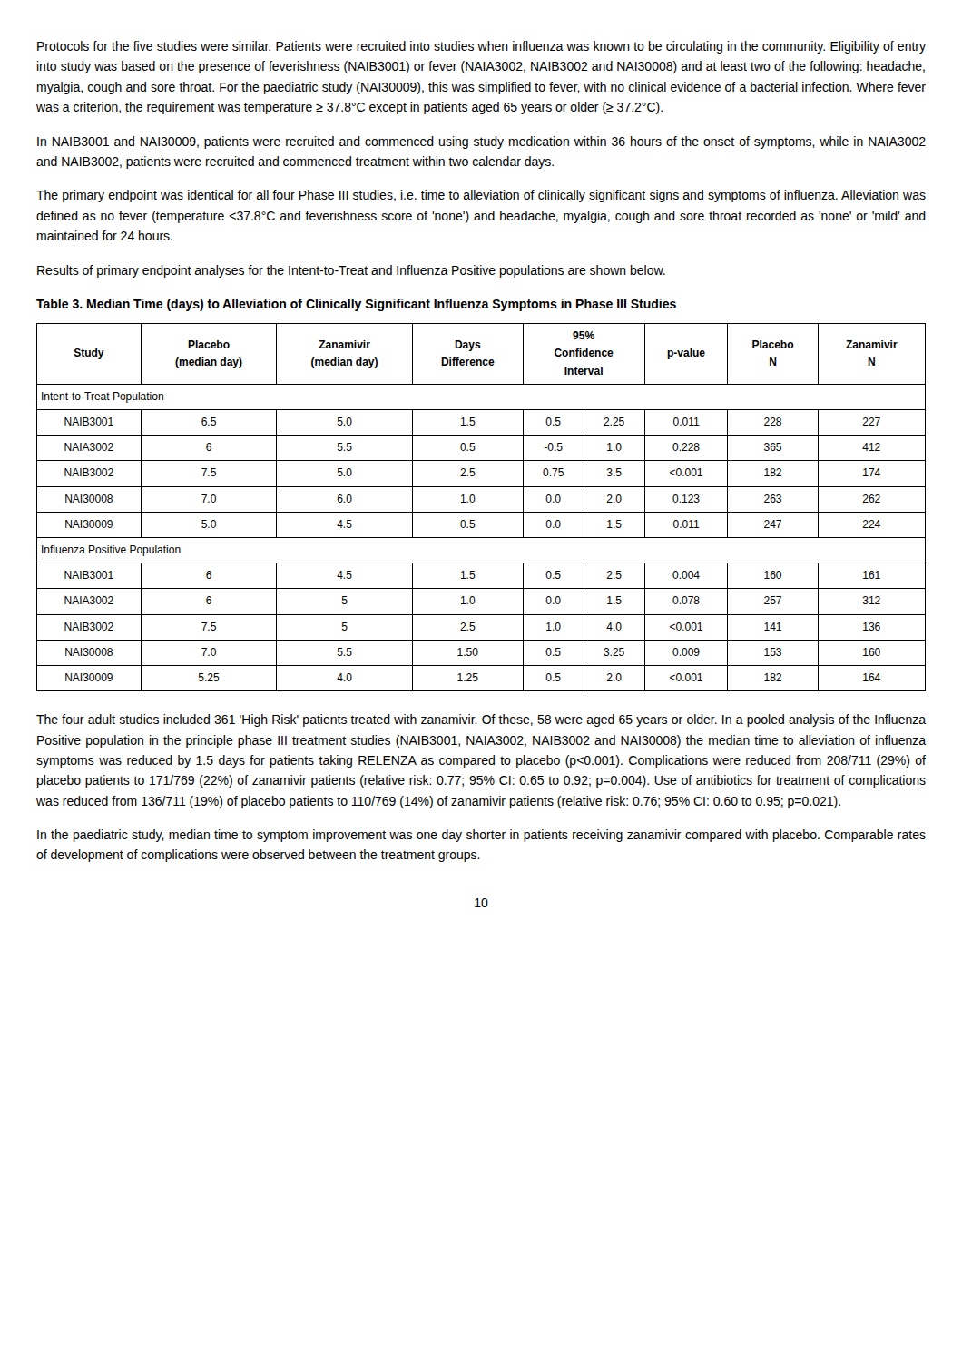Protocols for the five studies were similar. Patients were recruited into studies when influenza was known to be circulating in the community. Eligibility of entry into study was based on the presence of feverishness (NAIB3001) or fever (NAIA3002, NAIB3002 and NAI30008) and at least two of the following: headache, myalgia, cough and sore throat. For the paediatric study (NAI30009), this was simplified to fever, with no clinical evidence of a bacterial infection. Where fever was a criterion, the requirement was temperature ≥ 37.8°C except in patients aged 65 years or older (≥ 37.2°C).
In NAIB3001 and NAI30009, patients were recruited and commenced using study medication within 36 hours of the onset of symptoms, while in NAIA3002 and NAIB3002, patients were recruited and commenced treatment within two calendar days.
The primary endpoint was identical for all four Phase III studies, i.e. time to alleviation of clinically significant signs and symptoms of influenza. Alleviation was defined as no fever (temperature <37.8°C and feverishness score of 'none') and headache, myalgia, cough and sore throat recorded as 'none' or 'mild' and maintained for 24 hours.
Results of primary endpoint analyses for the Intent-to-Treat and Influenza Positive populations are shown below.
Table 3. Median Time (days) to Alleviation of Clinically Significant Influenza Symptoms in Phase III Studies
| Study | Placebo (median day) | Zanamivir (median day) | Days Difference | 95% Confidence Interval | p-value | Placebo N | Zanamivir N |
| --- | --- | --- | --- | --- | --- | --- | --- |
| Intent-to-Treat Population |
| NAIB3001 | 6.5 | 5.0 | 1.5 | 0.5 | 2.25 | 0.011 | 228 | 227 |
| NAIA3002 | 6 | 5.5 | 0.5 | -0.5 | 1.0 | 0.228 | 365 | 412 |
| NAIB3002 | 7.5 | 5.0 | 2.5 | 0.75 | 3.5 | <0.001 | 182 | 174 |
| NAI30008 | 7.0 | 6.0 | 1.0 | 0.0 | 2.0 | 0.123 | 263 | 262 |
| NAI30009 | 5.0 | 4.5 | 0.5 | 0.0 | 1.5 | 0.011 | 247 | 224 |
| Influenza Positive Population |
| NAIB3001 | 6 | 4.5 | 1.5 | 0.5 | 2.5 | 0.004 | 160 | 161 |
| NAIA3002 | 6 | 5 | 1.0 | 0.0 | 1.5 | 0.078 | 257 | 312 |
| NAIB3002 | 7.5 | 5 | 2.5 | 1.0 | 4.0 | <0.001 | 141 | 136 |
| NAI30008 | 7.0 | 5.5 | 1.50 | 0.5 | 3.25 | 0.009 | 153 | 160 |
| NAI30009 | 5.25 | 4.0 | 1.25 | 0.5 | 2.0 | <0.001 | 182 | 164 |
The four adult studies included 361 'High Risk' patients treated with zanamivir. Of these, 58 were aged 65 years or older. In a pooled analysis of the Influenza Positive population in the principle phase III treatment studies (NAIB3001, NAIA3002, NAIB3002 and NAI30008) the median time to alleviation of influenza symptoms was reduced by 1.5 days for patients taking RELENZA as compared to placebo (p<0.001). Complications were reduced from 208/711 (29%) of placebo patients to 171/769 (22%) of zanamivir patients (relative risk: 0.77; 95% CI: 0.65 to 0.92; p=0.004). Use of antibiotics for treatment of complications was reduced from 136/711 (19%) of placebo patients to 110/769 (14%) of zanamivir patients (relative risk: 0.76; 95% CI: 0.60 to 0.95; p=0.021).
In the paediatric study, median time to symptom improvement was one day shorter in patients receiving zanamivir compared with placebo. Comparable rates of development of complications were observed between the treatment groups.
10